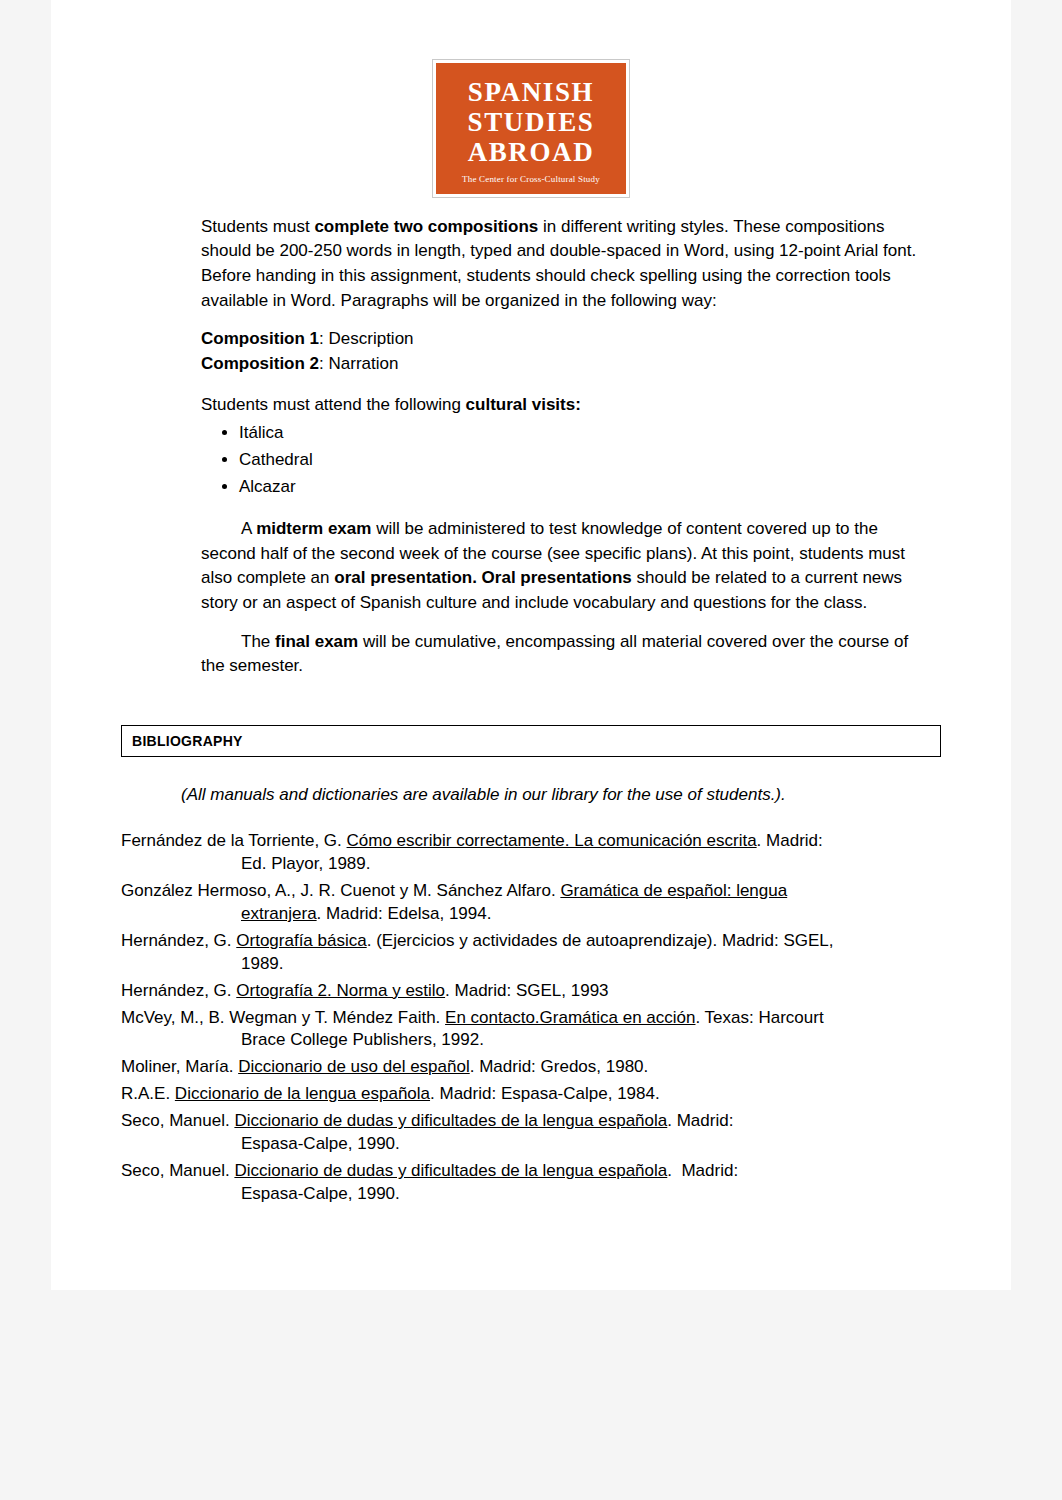SPANISH STUDIES ABROAD The Center for Cross-Cultural Study
Students must complete two compositions in different writing styles. These compositions should be 200-250 words in length, typed and double-spaced in Word, using 12-point Arial font. Before handing in this assignment, students should check spelling using the correction tools available in Word. Paragraphs will be organized in the following way:
Composition 1: Description
Composition 2: Narration
Students must attend the following cultural visits:
Itálica
Cathedral
Alcazar
A midterm exam will be administered to test knowledge of content covered up to the second half of the second week of the course (see specific plans). At this point, students must also complete an oral presentation. Oral presentations should be related to a current news story or an aspect of Spanish culture and include vocabulary and questions for the class.
The final exam will be cumulative, encompassing all material covered over the course of the semester.
BIBLIOGRAPHY
(All manuals and dictionaries are available in our library for the use of students.).
Fernández de la Torriente, G. Cómo escribir correctamente. La comunicación escrita. Madrid:Ed. Playor, 1989.
González Hermoso, A., J. R. Cuenot y M. Sánchez Alfaro. Gramática de español: lengua extranjera. Madrid: Edelsa, 1994.
Hernández, G. Ortografía básica. (Ejercicios y actividades de autoaprendizaje). Madrid: SGEL,1989.
Hernández, G. Ortografía 2. Norma y estilo. Madrid: SGEL, 1993
McVey, M., B. Wegman y T. Méndez Faith. En contacto.Gramática en acción. Texas: HarcourtBrace College Publishers, 1992.
Moliner, María. Diccionario de uso del español. Madrid: Gredos, 1980.
R.A.E. Diccionario de la lengua española. Madrid: Espasa-Calpe, 1984.
Seco, Manuel. Diccionario de dudas y dificultades de la lengua española. Madrid:Espasa-Calpe, 1990.
Seco, Manuel. Diccionario de dudas y dificultades de la lengua española. Madrid:Espasa-Calpe, 1990.